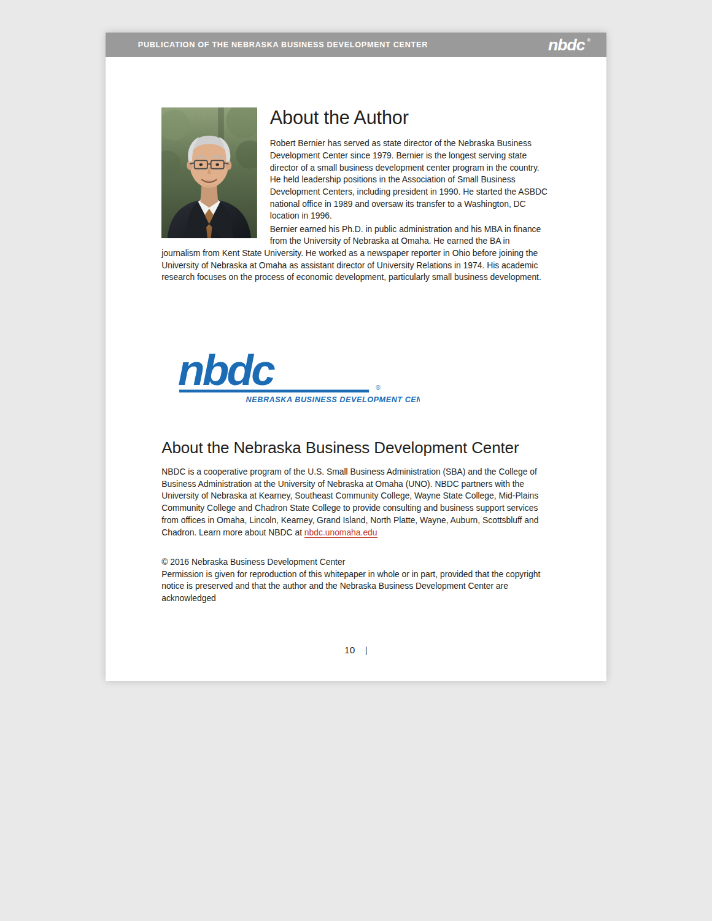Publication of the Nebraska Business Development Center
nbdc®
About the Author
Robert Bernier has served as state director of the Nebraska Business Development Center since 1979. Bernier is the longest serving state director of a small business development center program in the country. He held leadership positions in the Association of Small Business Development Centers, including president in 1990. He started the ASBDC national office in 1989 and oversaw its transfer to a Washington, DC location in 1996.
Bernier earned his Ph.D. in public administration and his MBA in finance from the University of Nebraska at Omaha. He earned the BA in journalism from Kent State University. He worked as a newspaper reporter in Ohio before joining the University of Nebraska at Omaha as assistant director of University Relations in 1974. His academic research focuses on the process of economic development, particularly small business development.
nbdc NEBRASKA BUSINESS DEVELOPMENT CENTER ®
About the Nebraska Business Development Center
NBDC is a cooperative program of the U.S. Small Business Administration (SBA) and the College of Business Administration at the University of Nebraska at Omaha (UNO). NBDC partners with the University of Nebraska at Kearney, Southeast Community College, Wayne State College, Mid-Plains Community College and Chadron State College to provide consulting and business support services from offices in Omaha, Lincoln, Kearney, Grand Island, North Platte, Wayne, Auburn, Scottsbluff and Chadron. Learn more about NBDC at nbdc.unomaha.edu
© 2016 Nebraska Business Development Center
Permission is given for reproduction of this whitepaper in whole or in part, provided that the copyright notice is preserved and that the author and the Nebraska Business Development Center are acknowledged
10 |